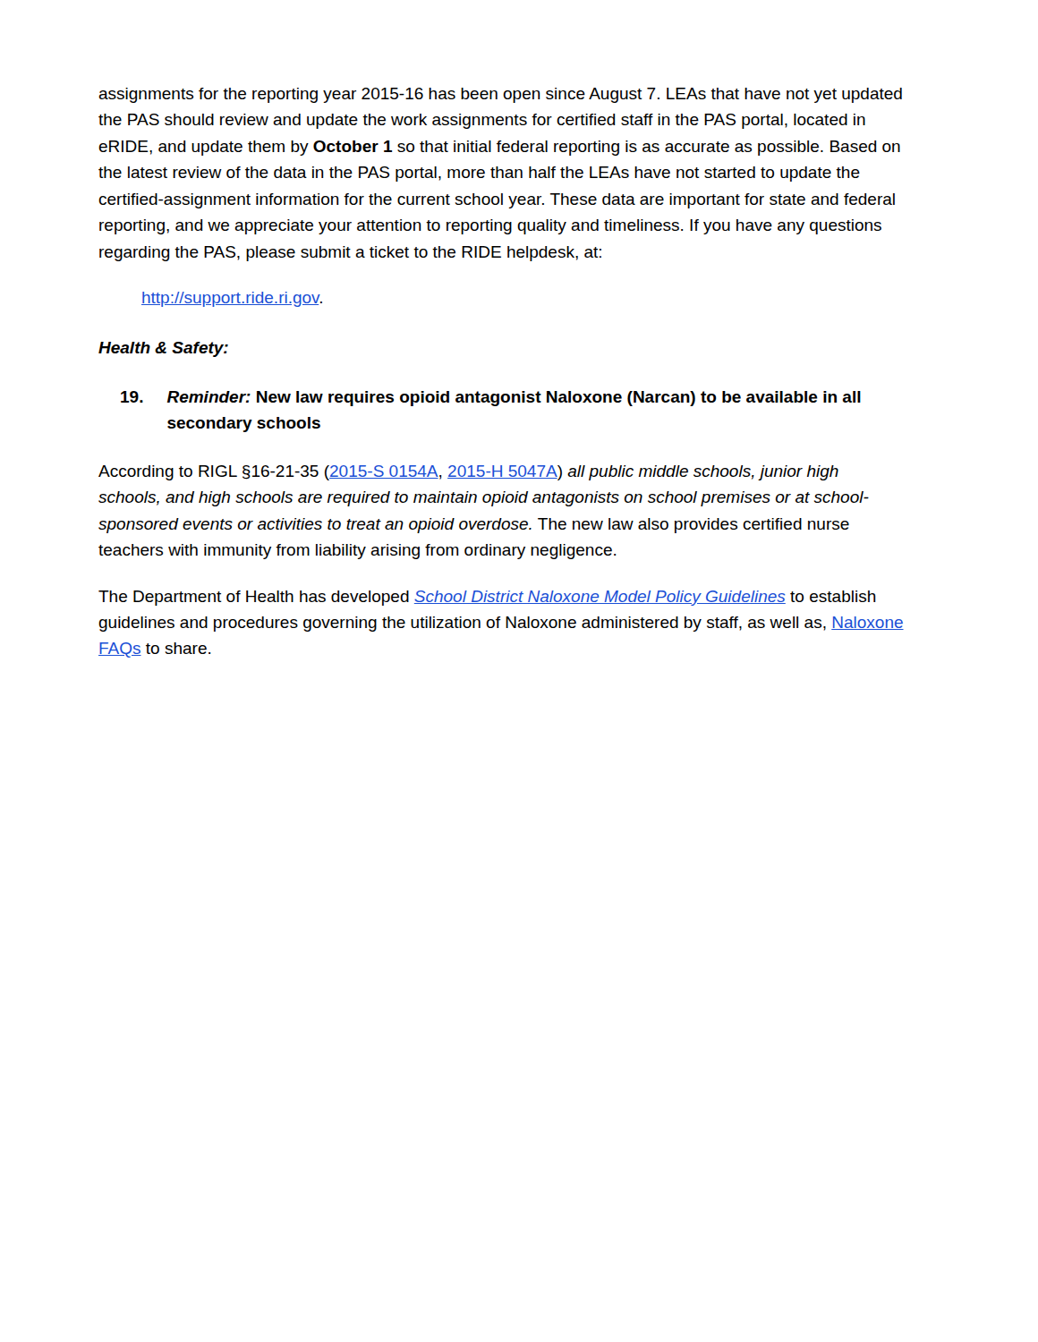assignments for the reporting year 2015-16 has been open since August 7. LEAs that have not yet updated the PAS should review and update the work assignments for certified staff in the PAS portal, located in eRIDE, and update them by October 1 so that initial federal reporting is as accurate as possible. Based on the latest review of the data in the PAS portal, more than half the LEAs have not started to update the certified-assignment information for the current school year. These data are important for state and federal reporting, and we appreciate your attention to reporting quality and timeliness. If you have any questions regarding the PAS, please submit a ticket to the RIDE helpdesk, at:
http://support.ride.ri.gov.
Health & Safety:
19.
Reminder: New law requires opioid antagonist Naloxone (Narcan) to be available in all secondary schools
According to RIGL §16-21-35 (2015-S 0154A, 2015-H 5047A) all public middle schools, junior high schools, and high schools are required to maintain opioid antagonists on school premises or at school-sponsored events or activities to treat an opioid overdose. The new law also provides certified nurse teachers with immunity from liability arising from ordinary negligence.
The Department of Health has developed School District Naloxone Model Policy Guidelines to establish guidelines and procedures governing the utilization of Naloxone administered by staff, as well as, Naloxone FAQs to share.